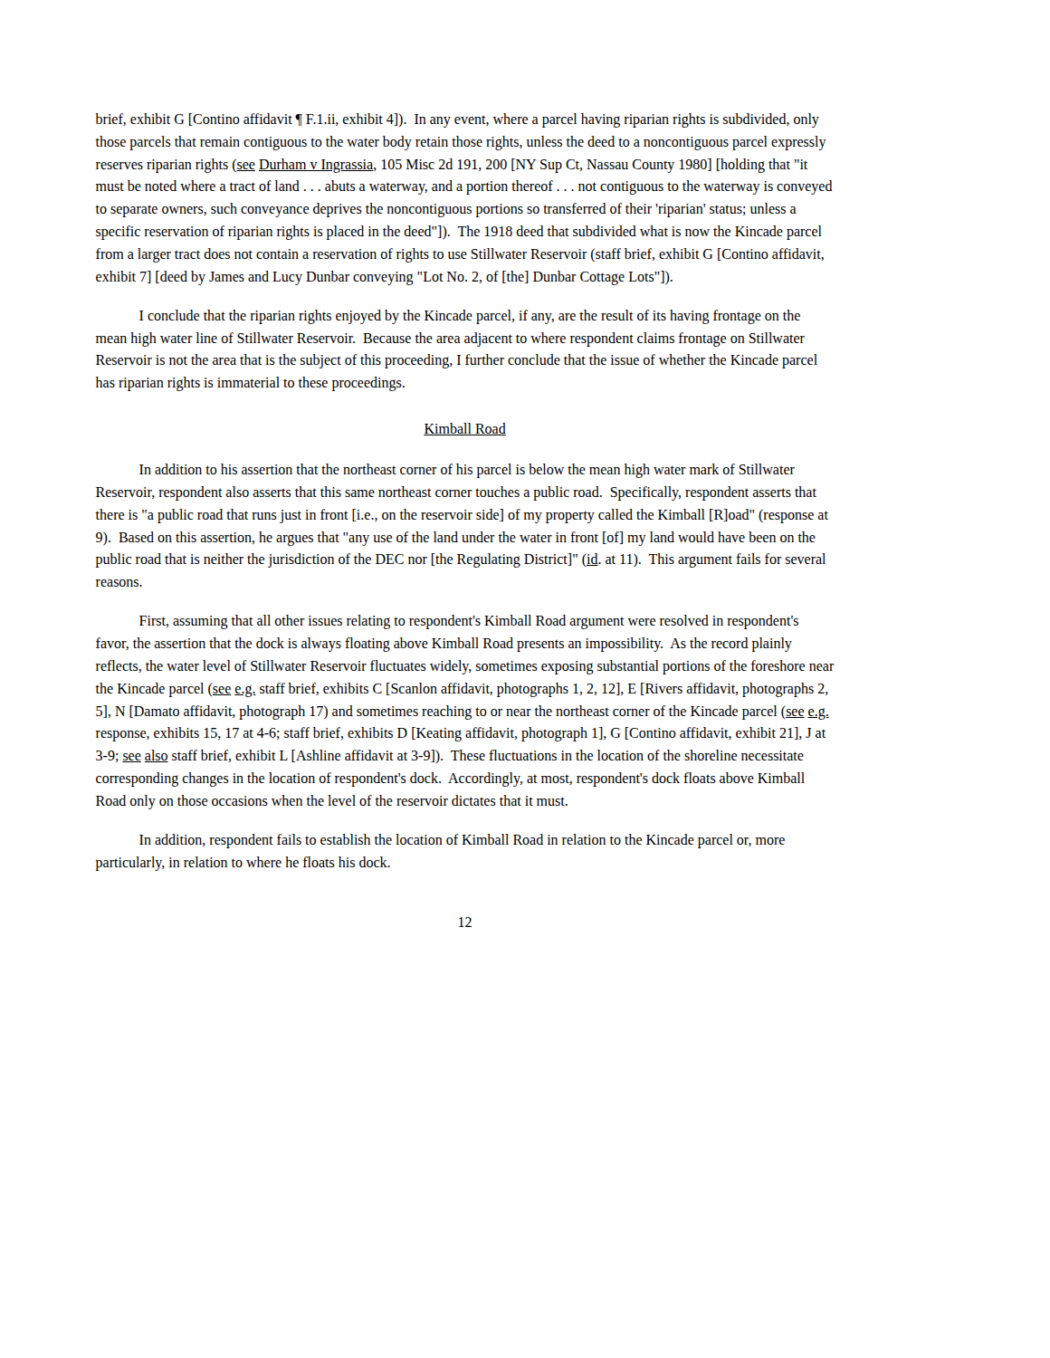brief, exhibit G [Contino affidavit ¶ F.1.ii, exhibit 4]). In any event, where a parcel having riparian rights is subdivided, only those parcels that remain contiguous to the water body retain those rights, unless the deed to a noncontiguous parcel expressly reserves riparian rights (see Durham v Ingrassia, 105 Misc 2d 191, 200 [NY Sup Ct, Nassau County 1980] [holding that "it must be noted where a tract of land . . . abuts a waterway, and a portion thereof . . . not contiguous to the waterway is conveyed to separate owners, such conveyance deprives the noncontiguous portions so transferred of their 'riparian' status; unless a specific reservation of riparian rights is placed in the deed"]). The 1918 deed that subdivided what is now the Kincade parcel from a larger tract does not contain a reservation of rights to use Stillwater Reservoir (staff brief, exhibit G [Contino affidavit, exhibit 7] [deed by James and Lucy Dunbar conveying "Lot No. 2, of [the] Dunbar Cottage Lots"]).
I conclude that the riparian rights enjoyed by the Kincade parcel, if any, are the result of its having frontage on the mean high water line of Stillwater Reservoir. Because the area adjacent to where respondent claims frontage on Stillwater Reservoir is not the area that is the subject of this proceeding, I further conclude that the issue of whether the Kincade parcel has riparian rights is immaterial to these proceedings.
Kimball Road
In addition to his assertion that the northeast corner of his parcel is below the mean high water mark of Stillwater Reservoir, respondent also asserts that this same northeast corner touches a public road. Specifically, respondent asserts that there is "a public road that runs just in front [i.e., on the reservoir side] of my property called the Kimball [R]oad" (response at 9). Based on this assertion, he argues that "any use of the land under the water in front [of] my land would have been on the public road that is neither the jurisdiction of the DEC nor [the Regulating District]" (id. at 11). This argument fails for several reasons.
First, assuming that all other issues relating to respondent's Kimball Road argument were resolved in respondent's favor, the assertion that the dock is always floating above Kimball Road presents an impossibility. As the record plainly reflects, the water level of Stillwater Reservoir fluctuates widely, sometimes exposing substantial portions of the foreshore near the Kincade parcel (see e.g. staff brief, exhibits C [Scanlon affidavit, photographs 1, 2, 12], E [Rivers affidavit, photographs 2, 5], N [Damato affidavit, photograph 17) and sometimes reaching to or near the northeast corner of the Kincade parcel (see e.g. response, exhibits 15, 17 at 4-6; staff brief, exhibits D [Keating affidavit, photograph 1], G [Contino affidavit, exhibit 21], J at 3-9; see also staff brief, exhibit L [Ashline affidavit at 3-9]). These fluctuations in the location of the shoreline necessitate corresponding changes in the location of respondent's dock. Accordingly, at most, respondent's dock floats above Kimball Road only on those occasions when the level of the reservoir dictates that it must.
In addition, respondent fails to establish the location of Kimball Road in relation to the Kincade parcel or, more particularly, in relation to where he floats his dock.
12